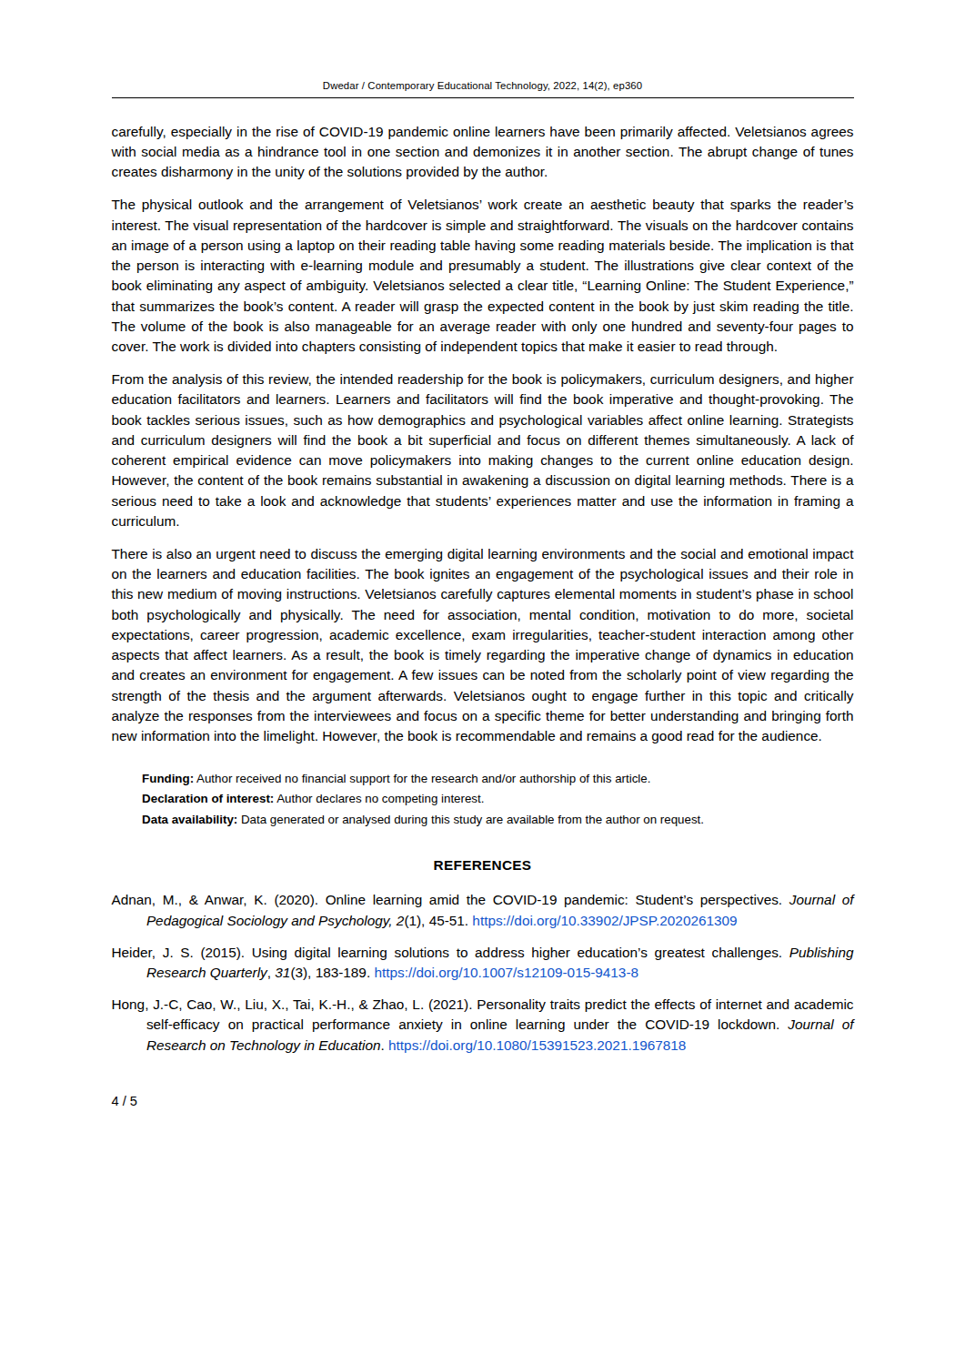Dwedar / Contemporary Educational Technology, 2022, 14(2), ep360
carefully, especially in the rise of COVID-19 pandemic online learners have been primarily affected. Veletsianos agrees with social media as a hindrance tool in one section and demonizes it in another section. The abrupt change of tunes creates disharmony in the unity of the solutions provided by the author.
The physical outlook and the arrangement of Veletsianos’ work create an aesthetic beauty that sparks the reader’s interest. The visual representation of the hardcover is simple and straightforward. The visuals on the hardcover contains an image of a person using a laptop on their reading table having some reading materials beside. The implication is that the person is interacting with e-learning module and presumably a student. The illustrations give clear context of the book eliminating any aspect of ambiguity. Veletsianos selected a clear title, “Learning Online: The Student Experience,” that summarizes the book’s content. A reader will grasp the expected content in the book by just skim reading the title. The volume of the book is also manageable for an average reader with only one hundred and seventy-four pages to cover. The work is divided into chapters consisting of independent topics that make it easier to read through.
From the analysis of this review, the intended readership for the book is policymakers, curriculum designers, and higher education facilitators and learners. Learners and facilitators will find the book imperative and thought-provoking. The book tackles serious issues, such as how demographics and psychological variables affect online learning. Strategists and curriculum designers will find the book a bit superficial and focus on different themes simultaneously. A lack of coherent empirical evidence can move policymakers into making changes to the current online education design. However, the content of the book remains substantial in awakening a discussion on digital learning methods. There is a serious need to take a look and acknowledge that students’ experiences matter and use the information in framing a curriculum.
There is also an urgent need to discuss the emerging digital learning environments and the social and emotional impact on the learners and education facilities. The book ignites an engagement of the psychological issues and their role in this new medium of moving instructions. Veletsianos carefully captures elemental moments in student’s phase in school both psychologically and physically. The need for association, mental condition, motivation to do more, societal expectations, career progression, academic excellence, exam irregularities, teacher-student interaction among other aspects that affect learners. As a result, the book is timely regarding the imperative change of dynamics in education and creates an environment for engagement. A few issues can be noted from the scholarly point of view regarding the strength of the thesis and the argument afterwards. Veletsianos ought to engage further in this topic and critically analyze the responses from the interviewees and focus on a specific theme for better understanding and bringing forth new information into the limelight. However, the book is recommendable and remains a good read for the audience.
Funding: Author received no financial support for the research and/or authorship of this article.
Declaration of interest: Author declares no competing interest.
Data availability: Data generated or analysed during this study are available from the author on request.
REFERENCES
Adnan, M., & Anwar, K. (2020). Online learning amid the COVID-19 pandemic: Student’s perspectives. Journal of Pedagogical Sociology and Psychology, 2(1), 45-51. https://doi.org/10.33902/JPSP.2020261309
Heider, J. S. (2015). Using digital learning solutions to address higher education’s greatest challenges. Publishing Research Quarterly, 31(3), 183-189. https://doi.org/10.1007/s12109-015-9413-8
Hong, J.-C, Cao, W., Liu, X., Tai, K.-H., & Zhao, L. (2021). Personality traits predict the effects of internet and academic self-efficacy on practical performance anxiety in online learning under the COVID-19 lockdown. Journal of Research on Technology in Education. https://doi.org/10.1080/15391523.2021.1967818
4 / 5